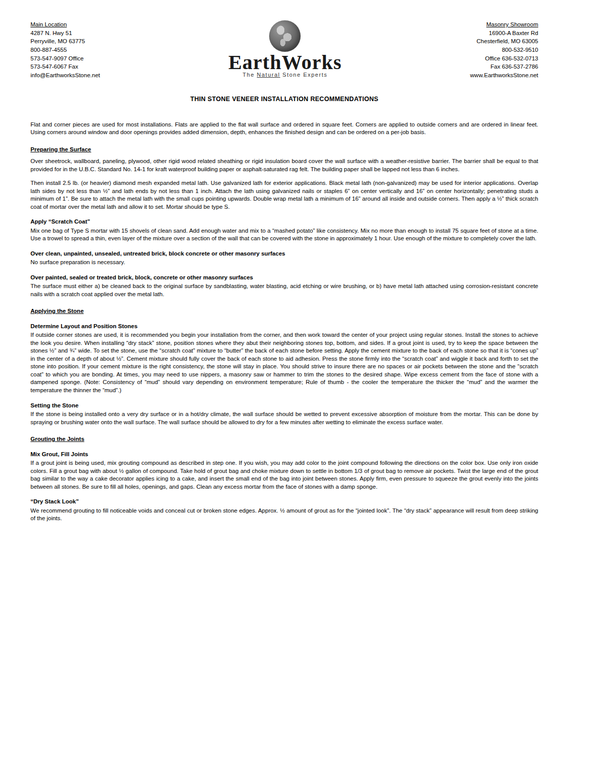Main Location
4287 N. Hwy 51
Perryville, MO 63775
800-887-4555
573-547-9097 Office
573-547-6067 Fax
info@EarthworksStone.net
EarthWorks
The Natural Stone Experts
Masonry Showroom
16900-A Baxter Rd
Chesterfield, MO 63005
800-532-9510
Office 636-532-0713
Fax 636-537-2786
www.EarthworksStone.net
THIN STONE VENEER INSTALLATION RECOMMENDATIONS
Flat and corner pieces are used for most installations. Flats are applied to the flat wall surface and ordered in square feet. Corners are applied to outside corners and are ordered in linear feet. Using corners around window and door openings provides added dimension, depth, enhances the finished design and can be ordered on a per-job basis.
Preparing the Surface
Over sheetrock, wallboard, paneling, plywood, other rigid wood related sheathing or rigid insulation board cover the wall surface with a weather-resistive barrier. The barrier shall be equal to that provided for in the U.B.C. Standard No. 14-1 for kraft waterproof building paper or asphalt-saturated rag felt. The building paper shall be lapped not less than 6 inches.
Then install 2.5 lb. (or heavier) diamond mesh expanded metal lath. Use galvanized lath for exterior applications. Black metal lath (non-galvanized) may be used for interior applications. Overlap lath sides by not less than ½” and lath ends by not less than 1 inch. Attach the lath using galvanized nails or staples 6” on center vertically and 16” on center horizontally; penetrating studs a minimum of 1”. Be sure to attach the metal lath with the small cups pointing upwards. Double wrap metal lath a minimum of 16” around all inside and outside corners. Then apply a ½” thick scratch coat of mortar over the metal lath and allow it to set. Mortar should be type S.
Apply “Scratch Coat”
Mix one bag of Type S mortar with 15 shovels of clean sand. Add enough water and mix to a “mashed potato” like consistency. Mix no more than enough to install 75 square feet of stone at a time. Use a trowel to spread a thin, even layer of the mixture over a section of the wall that can be covered with the stone in approximately 1 hour. Use enough of the mixture to completely cover the lath.
Over clean, unpainted, unsealed, untreated brick, block concrete or other masonry surfaces
No surface preparation is necessary.
Over painted, sealed or treated brick, block, concrete or other masonry surfaces
The surface must either a) be cleaned back to the original surface by sandblasting, water blasting, acid etching or wire brushing, or b) have metal lath attached using corrosion-resistant concrete nails with a scratch coat applied over the metal lath.
Applying the Stone
Determine Layout and Position Stones
If outside corner stones are used, it is recommended you begin your installation from the corner, and then work toward the center of your project using regular stones. Install the stones to achieve the look you desire. When installing “dry stack” stone, position stones where they abut their neighboring stones top, bottom, and sides. If a grout joint is used, try to keep the space between the stones ½” and ¾” wide. To set the stone, use the “scratch coat” mixture to “butter” the back of each stone before setting. Apply the cement mixture to the back of each stone so that it is “cones up” in the center of a depth of about ½”. Cement mixture should fully cover the back of each stone to aid adhesion. Press the stone firmly into the “scratch coat” and wiggle it back and forth to set the stone into position. If your cement mixture is the right consistency, the stone will stay in place. You should strive to insure there are no spaces or air pockets between the stone and the “scratch coat” to which you are bonding. At times, you may need to use nippers, a masonry saw or hammer to trim the stones to the desired shape. Wipe excess cement from the face of stone with a dampened sponge. (Note: Consistency of “mud” should vary depending on environment temperature; Rule of thumb - the cooler the temperature the thicker the “mud” and the warmer the temperature the thinner the “mud”.)
Setting the Stone
If the stone is being installed onto a very dry surface or in a hot/dry climate, the wall surface should be wetted to prevent excessive absorption of moisture from the mortar. This can be done by spraying or brushing water onto the wall surface. The wall surface should be allowed to dry for a few minutes after wetting to eliminate the excess surface water.
Grouting the Joints
Mix Grout, Fill Joints
If a grout joint is being used, mix grouting compound as described in step one. If you wish, you may add color to the joint compound following the directions on the color box. Use only iron oxide colors. Fill a grout bag with about ½ gallon of compound. Take hold of grout bag and choke mixture down to settle in bottom 1/3 of grout bag to remove air pockets. Twist the large end of the grout bag similar to the way a cake decorator applies icing to a cake, and insert the small end of the bag into joint between stones. Apply firm, even pressure to squeeze the grout evenly into the joints between all stones. Be sure to fill all holes, openings, and gaps. Clean any excess mortar from the face of stones with a damp sponge.
“Dry Stack Look”
We recommend grouting to fill noticeable voids and conceal cut or broken stone edges. Approx. ½ amount of grout as for the “jointed look”. The “dry stack” appearance will result from deep striking of the joints.